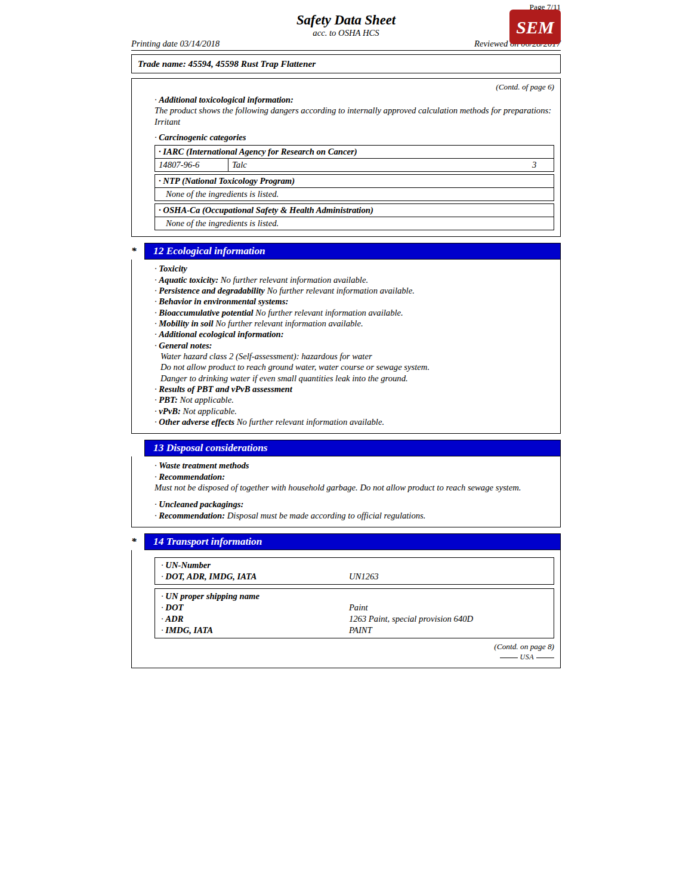Page 7/11
Safety Data Sheet
acc. to OSHA HCS
SEM
Printing date 03/14/2018 Reviewed on 06/28/2017
Trade name: 45594, 45598 Rust Trap Flattener
(Contd. of page 6)
· Additional toxicological information:
The product shows the following dangers according to internally approved calculation methods for preparations:
Irritant
· Carcinogenic categories
· IARC (International Agency for Research on Cancer)
14807-96-6
Talc
3
· NTP (National Toxicology Program)
None of the ingredients is listed.
· OSHA-Ca (Occupational Safety & Health Administration)
None of the ingredients is listed.
*
12 Ecological information
· Toxicity
· Aquatic toxicity: No further relevant information available.
· Persistence and degradability No further relevant information available.
· Behavior in environmental systems:
· Bioaccumulative potential No further relevant information available.
· Mobility in soil No further relevant information available.
· Additional ecological information:
· General notes:
Water hazard class 2 (Self-assessment): hazardous for water
Do not allow product to reach ground water, water course or sewage system.
Danger to drinking water if even small quantities leak into the ground.
· Results of PBT and vPvB assessment
· PBT: Not applicable.
· vPvB: Not applicable.
· Other adverse effects No further relevant information available.
13 Disposal considerations
· Waste treatment methods
· Recommendation:
Must not be disposed of together with household garbage. Do not allow product to reach sewage system.
· Uncleaned packagings:
· Recommendation: Disposal must be made according to official regulations.
*
14 Transport information
| · UN-Number | |
| · DOT, ADR, IMDG, IATA | UN1263 |
| · UN proper shipping name | |
| · DOT | Paint |
| · ADR | 1263 Paint, special provision 640D |
| · IMDG, IATA | PAINT |
(Contd. on page 8)
USA